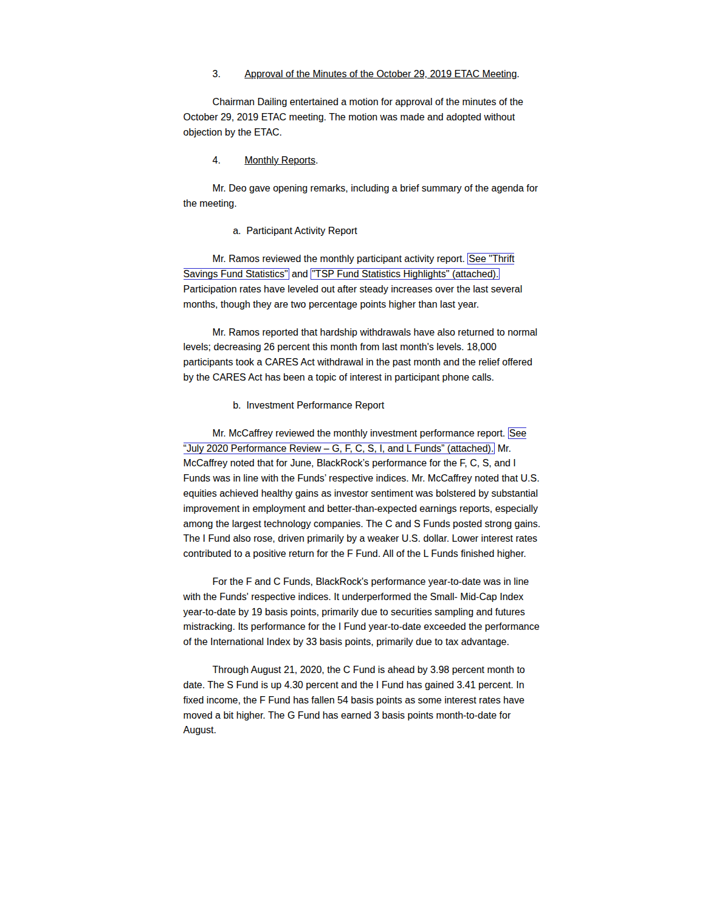3. Approval of the Minutes of the October 29, 2019 ETAC Meeting.
Chairman Dailing entertained a motion for approval of the minutes of the October 29, 2019 ETAC meeting. The motion was made and adopted without objection by the ETAC.
4. Monthly Reports.
Mr. Deo gave opening remarks, including a brief summary of the agenda for the meeting.
a. Participant Activity Report
Mr. Ramos reviewed the monthly participant activity report. See "Thrift Savings Fund Statistics" and "TSP Fund Statistics Highlights" (attached). Participation rates have leveled out after steady increases over the last several months, though they are two percentage points higher than last year.
Mr. Ramos reported that hardship withdrawals have also returned to normal levels; decreasing 26 percent this month from last month's levels. 18,000 participants took a CARES Act withdrawal in the past month and the relief offered by the CARES Act has been a topic of interest in participant phone calls.
b. Investment Performance Report
Mr. McCaffrey reviewed the monthly investment performance report. See “July 2020 Performance Review – G, F, C, S, I, and L Funds” (attached). Mr. McCaffrey noted that for June, BlackRock’s performance for the F, C, S, and I Funds was in line with the Funds’ respective indices. Mr. McCaffrey noted that U.S. equities achieved healthy gains as investor sentiment was bolstered by substantial improvement in employment and better-than-expected earnings reports, especially among the largest technology companies. The C and S Funds posted strong gains. The I Fund also rose, driven primarily by a weaker U.S. dollar. Lower interest rates contributed to a positive return for the F Fund. All of the L Funds finished higher.
For the F and C Funds, BlackRock's performance year-to-date was in line with the Funds' respective indices. It underperformed the Small- Mid-Cap Index year-to-date by 19 basis points, primarily due to securities sampling and futures mistracking. Its performance for the I Fund year-to-date exceeded the performance of the International Index by 33 basis points, primarily due to tax advantage.
Through August 21, 2020, the C Fund is ahead by 3.98 percent month to date. The S Fund is up 4.30 percent and the I Fund has gained 3.41 percent. In fixed income, the F Fund has fallen 54 basis points as some interest rates have moved a bit higher. The G Fund has earned 3 basis points month-to-date for August.